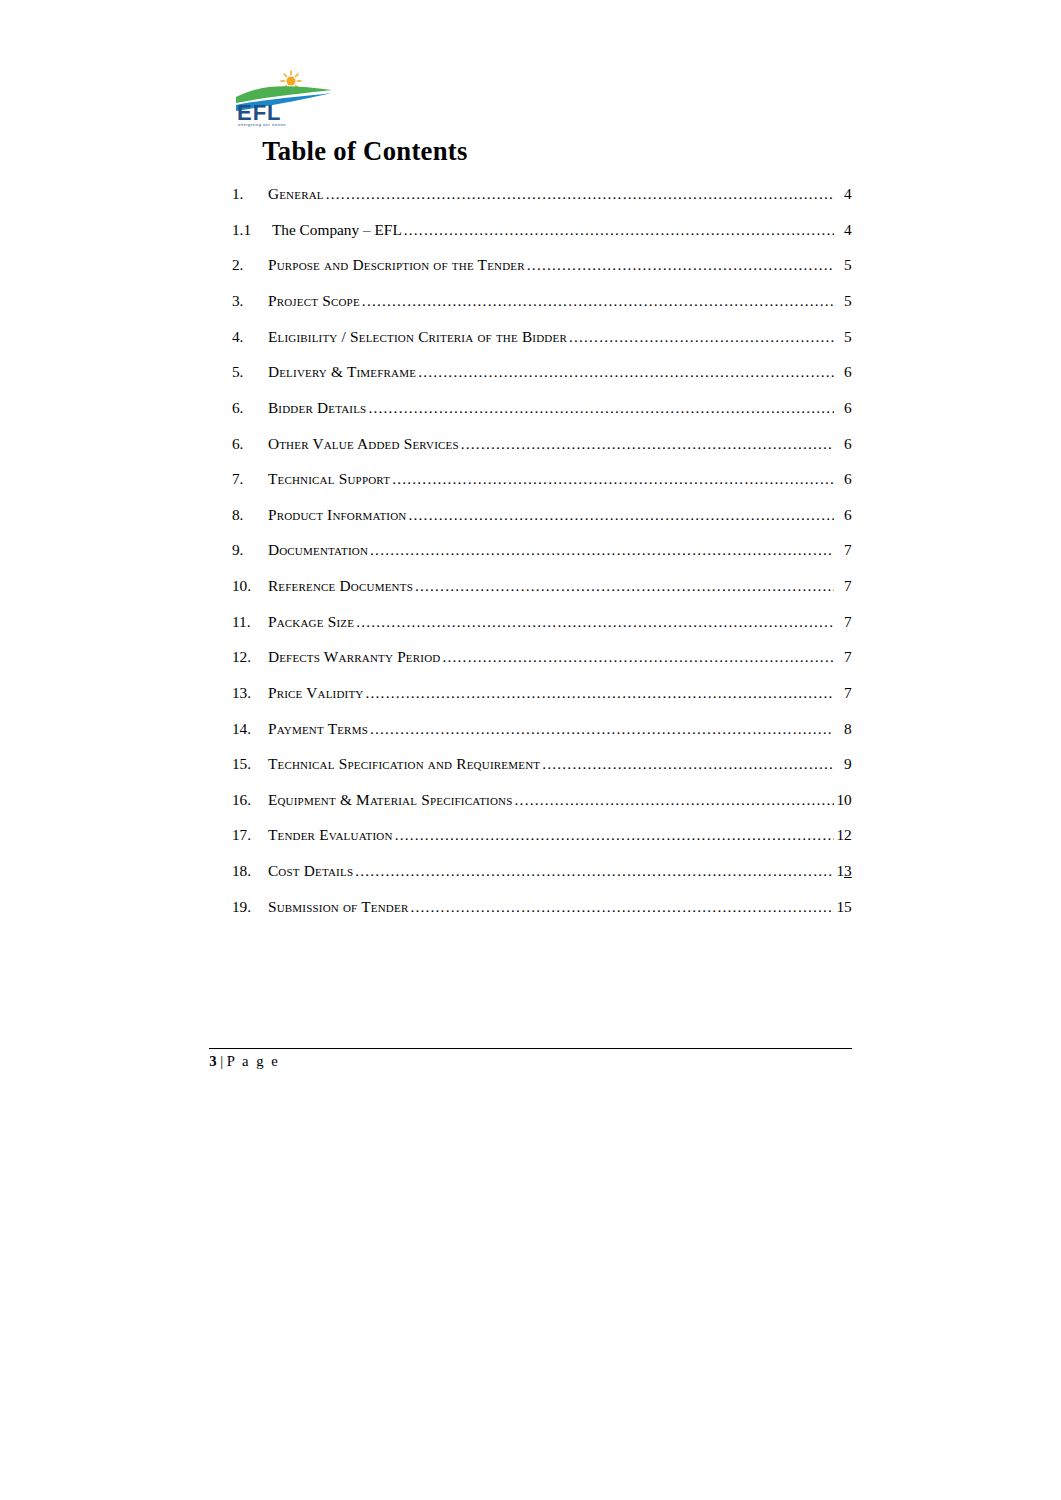EFL energising our nation
Table of Contents
1. General .................................................................................................................................. 4
1.1 The Company – EFL ....................................................................................................................... 4
2. Purpose and Description of the Tender ................................................................................. 5
3. Project Scope ............................................................................................................................. 5
4. Eligibility / Selection Criteria of the Bidder ............................................................................. 5
5. Delivery & Timeframe .............................................................................................................. 6
6. Bidder Details ............................................................................................................................ 6
6. Other Value Added Services ....................................................................................................... 6
7. Technical Support ....................................................................................................................... 6
8. Product Information .................................................................................................................. 6
9. Documentation ......................................................................................................................... 7
10. Reference Documents ................................................................................................................ 7
11. Package Size ............................................................................................................................. 7
12. Defects Warranty Period .......................................................................................................... 7
13. Price Validity ............................................................................................................................ 7
14. Payment Terms ......................................................................................................................... 8
15. Technical Specification and Requirement .......................................................................... 9
16. Equipment & Material Specifications .............................................................................. 10
17. Tender Evaluation ..................................................................................................................... 12
18. Cost Details .............................................................................................................................. 13
19. Submission of Tender ................................................................................................................. 15
3 | P a g e